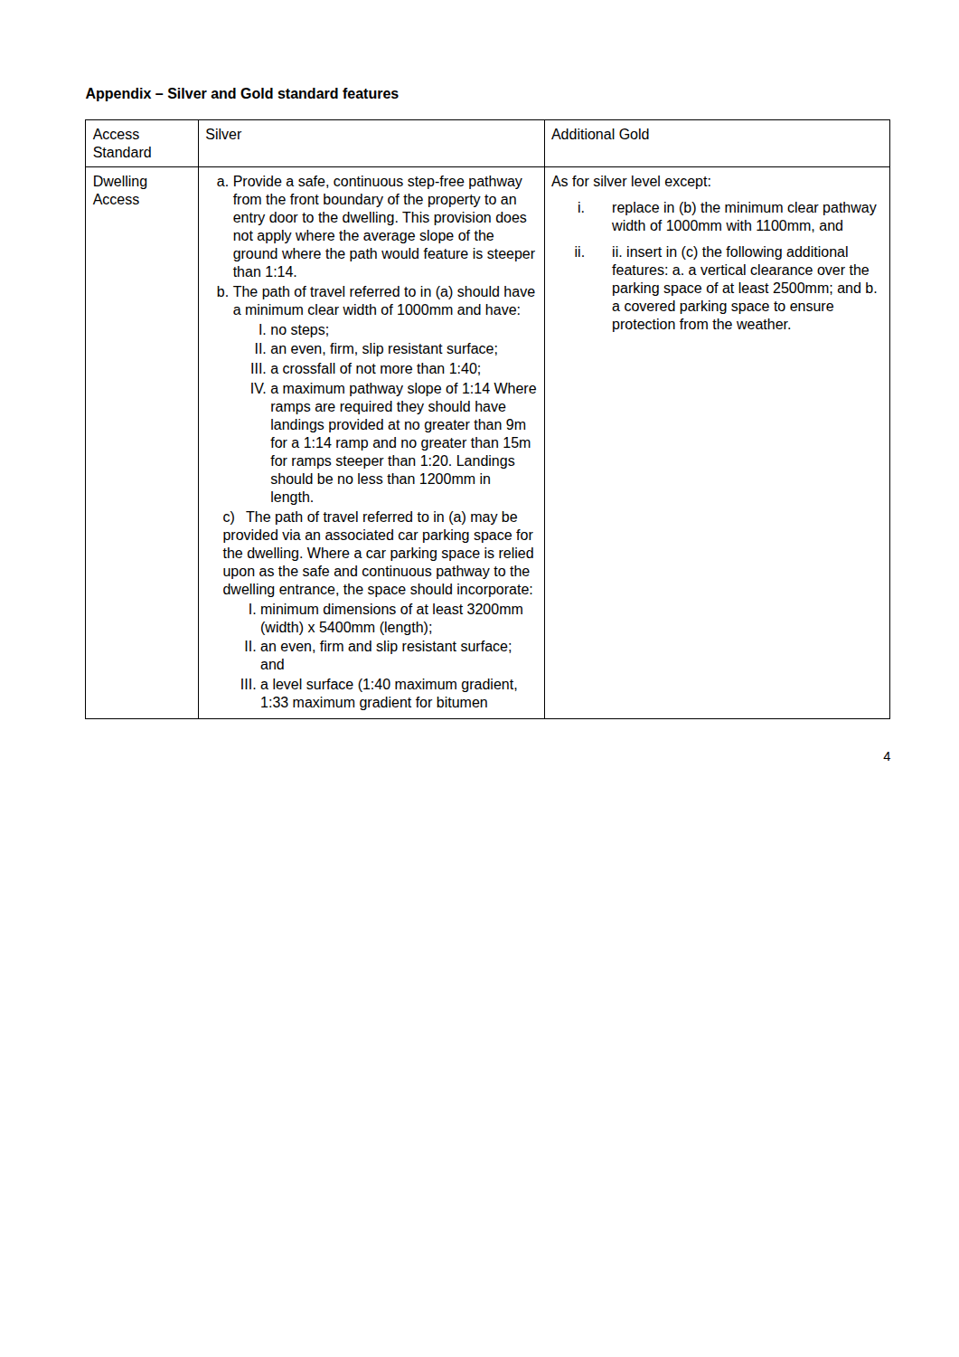Appendix – Silver and Gold standard features
| Access Standard | Silver | Additional Gold |
| --- | --- | --- |
| Dwelling Access | Provide a safe, continuous step-free pathway from the front boundary of the property to an entry door to the dwelling. This provision does not apply where the average slope of the ground where the path would feature is steeper than 1:14. The path of travel referred to in (a) should have a minimum clear width of 1000mm and have: no steps; an even, firm, slip resistant surface; a crossfall of not more than 1:40; a maximum pathway slope of 1:14 Where ramps are required they should have landings provided at no greater than 9m for a 1:14 ramp and no greater than 15m for ramps steeper than 1:20. Landings should be no less than 1200mm in length. c) The path of travel referred to in (a) may be provided via an associated car parking space for the dwelling. Where a car parking space is relied upon as the safe and continuous pathway to the dwelling entrance, the space should incorporate: minimum dimensions of at least 3200mm (width) x 5400mm (length); an even, firm and slip resistant surface; and a level surface (1:40 maximum gradient, 1:33 maximum gradient for bitumen | As for silver level except: replace in (b) the minimum clear pathway width of 1000mm with 1100mm, and ii. insert in (c) the following additional features: a. a vertical clearance over the parking space of at least 2500mm; and b. a covered parking space to ensure protection from the weather. |
4